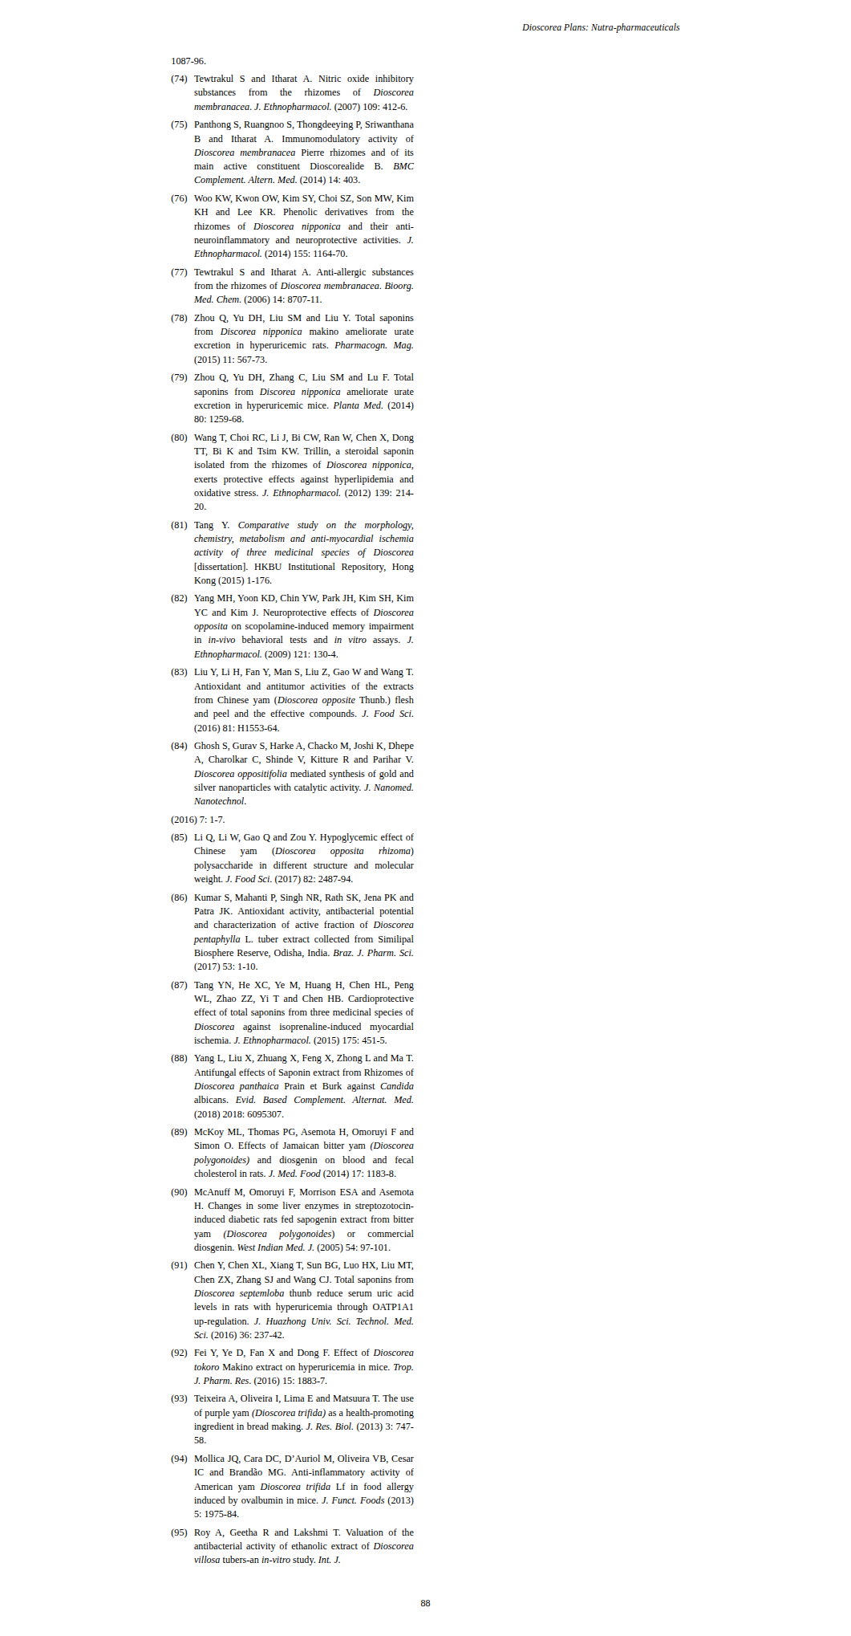Dioscorea Plans: Nutra-pharmaceuticals
1087-96.
Tewtrakul S and Itharat A. Nitric oxide inhibitory substances from the rhizomes of Dioscorea membranacea. J. Ethnopharmacol. (2007) 109: 412-6.
Panthong S, Ruangnoo S, Thongdeeying P, Sriwanthana B and Itharat A. Immunomodulatory activity of Dioscorea membranacea Pierre rhizomes and of its main active constituent Dioscorealide B. BMC Complement. Altern. Med. (2014) 14: 403.
Woo KW, Kwon OW, Kim SY, Choi SZ, Son MW, Kim KH and Lee KR. Phenolic derivatives from the rhizomes of Dioscorea nipponica and their anti-neuroinflammatory and neuroprotective activities. J. Ethnopharmacol. (2014) 155: 1164-70.
Tewtrakul S and Itharat A. Anti-allergic substances from the rhizomes of Dioscorea membranacea. Bioorg. Med. Chem. (2006) 14: 8707-11.
Zhou Q, Yu DH, Liu SM and Liu Y. Total saponins from Discorea nipponica makino ameliorate urate excretion in hyperuricemic rats. Pharmacogn. Mag. (2015) 11: 567-73.
Zhou Q, Yu DH, Zhang C, Liu SM and Lu F. Total saponins from Discorea nipponica ameliorate urate excretion in hyperuricemic mice. Planta Med. (2014) 80: 1259-68.
Wang T, Choi RC, Li J, Bi CW, Ran W, Chen X, Dong TT, Bi K and Tsim KW. Trillin, a steroidal saponin isolated from the rhizomes of Dioscorea nipponica, exerts protective effects against hyperlipidemia and oxidative stress. J. Ethnopharmacol. (2012) 139: 214-20.
Tang Y. Comparative study on the morphology, chemistry, metabolism and anti-myocardial ischemia activity of three medicinal species of Dioscorea [dissertation]. HKBU Institutional Repository, Hong Kong (2015) 1-176.
Yang MH, Yoon KD, Chin YW, Park JH, Kim SH, Kim YC and Kim J. Neuroprotective effects of Dioscorea opposita on scopolamine-induced memory impairment in in-vivo behavioral tests and in vitro assays. J. Ethnopharmacol. (2009) 121: 130-4.
Liu Y, Li H, Fan Y, Man S, Liu Z, Gao W and Wang T. Antioxidant and antitumor activities of the extracts from Chinese yam (Dioscorea opposite Thunb.) flesh and peel and the effective compounds. J. Food Sci. (2016) 81: H1553-64.
Ghosh S, Gurav S, Harke A, Chacko M, Joshi K, Dhepe A, Charolkar C, Shinde V, Kitture R and Parihar V. Dioscorea oppositifolia mediated synthesis of gold and silver nanoparticles with catalytic activity. J. Nanomed. Nanotechnol.
(2016) 7: 1-7.
Li Q, Li W, Gao Q and Zou Y. Hypoglycemic effect of Chinese yam (Dioscorea opposita rhizoma) polysaccharide in different structure and molecular weight. J. Food Sci. (2017) 82: 2487-94.
Kumar S, Mahanti P, Singh NR, Rath SK, Jena PK and Patra JK. Antioxidant activity, antibacterial potential and characterization of active fraction of Dioscorea pentaphylla L. tuber extract collected from Similipal Biosphere Reserve, Odisha, India. Braz. J. Pharm. Sci. (2017) 53: 1-10.
Tang YN, He XC, Ye M, Huang H, Chen HL, Peng WL, Zhao ZZ, Yi T and Chen HB. Cardioprotective effect of total saponins from three medicinal species of Dioscorea against isoprenaline-induced myocardial ischemia. J. Ethnopharmacol. (2015) 175: 451-5.
Yang L, Liu X, Zhuang X, Feng X, Zhong L and Ma T. Antifungal effects of Saponin extract from Rhizomes of Dioscorea panthaica Prain et Burk against Candida albicans. Evid. Based Complement. Alternat. Med. (2018) 2018: 6095307.
McKoy ML, Thomas PG, Asemota H, Omoruyi F and Simon O. Effects of Jamaican bitter yam (Dioscorea polygonoides) and diosgenin on blood and fecal cholesterol in rats. J. Med. Food (2014) 17: 1183-8.
McAnuff M, Omoruyi F, Morrison ESA and Asemota H. Changes in some liver enzymes in streptozotocin-induced diabetic rats fed sapogenin extract from bitter yam (Dioscorea polygonoides) or commercial diosgenin. West Indian Med. J. (2005) 54: 97-101.
Chen Y, Chen XL, Xiang T, Sun BG, Luo HX, Liu MT, Chen ZX, Zhang SJ and Wang CJ. Total saponins from Dioscorea septemloba thunb reduce serum uric acid levels in rats with hyperuricemia through OATP1A1 up-regulation. J. Huazhong Univ. Sci. Technol. Med. Sci. (2016) 36: 237-42.
Fei Y, Ye D, Fan X and Dong F. Effect of Dioscorea tokoro Makino extract on hyperuricemia in mice. Trop. J. Pharm. Res. (2016) 15: 1883-7.
Teixeira A, Oliveira I, Lima E and Matsuura T. The use of purple yam (Dioscorea trifida) as a health-promoting ingredient in bread making. J. Res. Biol. (2013) 3: 747-58.
Mollica JQ, Cara DC, D’Auriol M, Oliveira VB, Cesar IC and Brandão MG. Anti-inflammatory activity of American yam Dioscorea trifida Lf in food allergy induced by ovalbumin in mice. J. Funct. Foods (2013) 5: 1975-84.
Roy A, Geetha R and Lakshmi T. Valuation of the antibacterial activity of ethanolic extract of Dioscorea villosa tubers-an in-vitro study. Int. J.
88